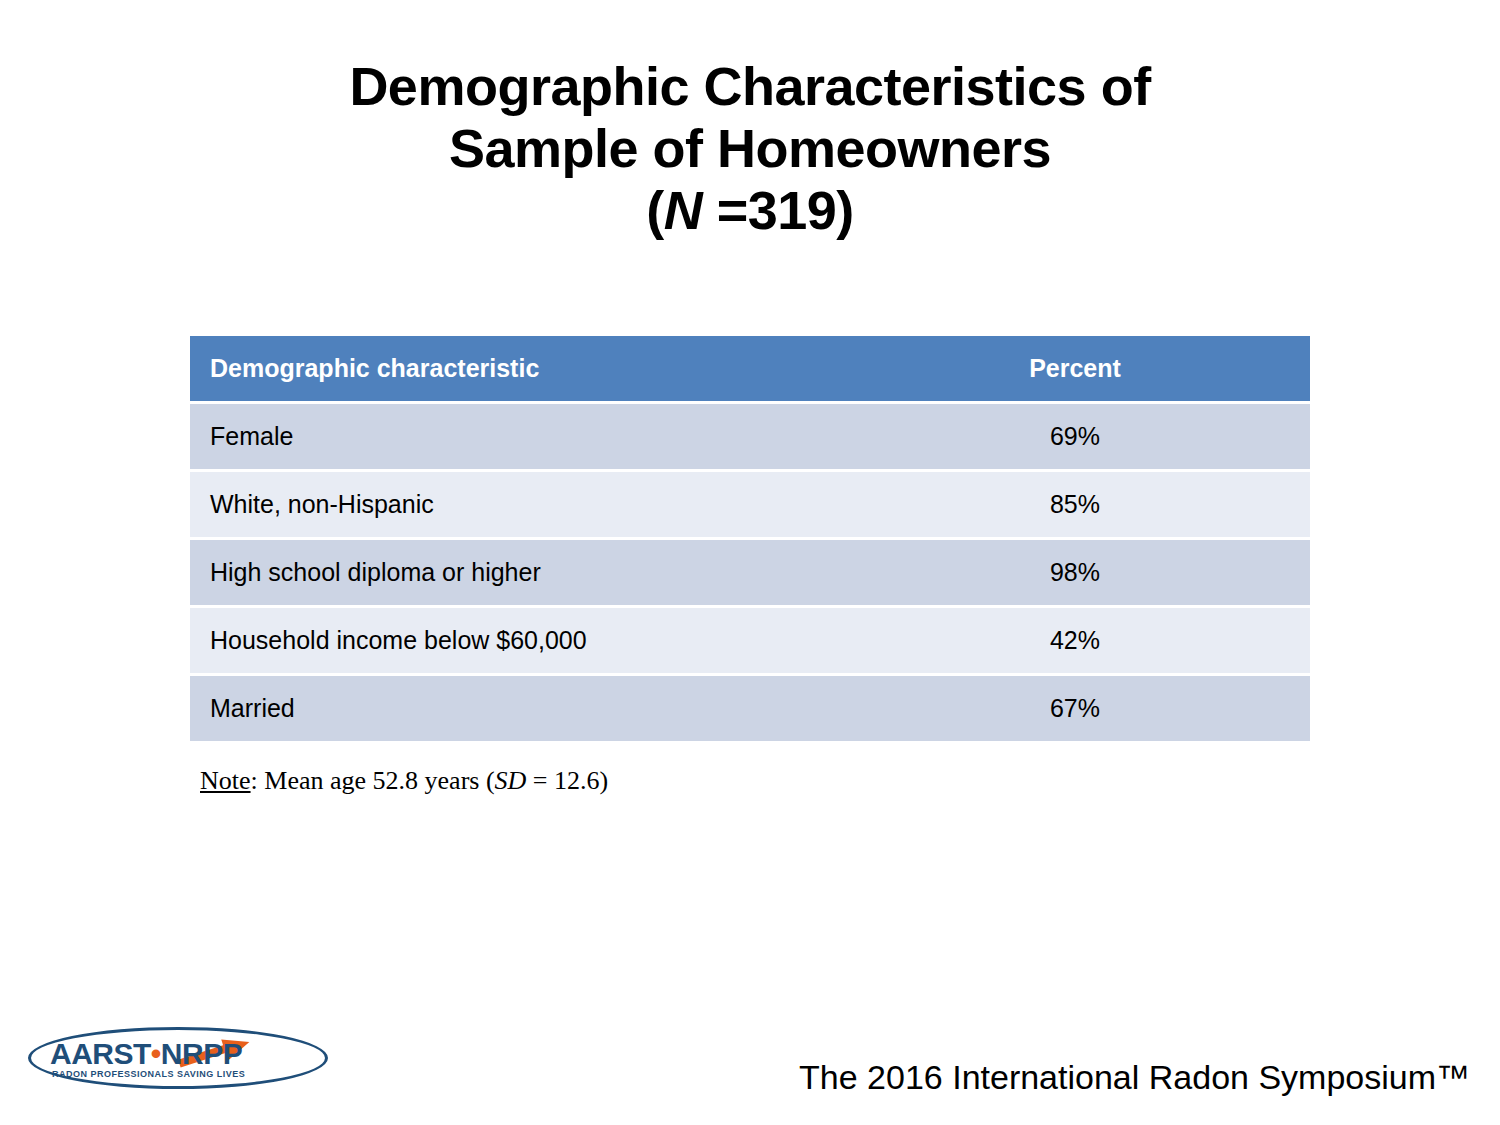Demographic Characteristics of
Sample of Homeowners
(N =319)
| Demographic characteristic | Percent |
| --- | --- |
| Female | 69% |
| White, non-Hispanic | 85% |
| High school diploma or higher | 98% |
| Household income below $60,000 | 42% |
| Married | 67% |
Note: Mean age 52.8 years (SD = 12.6)
AARST•NRPP
RADON PROFESSIONALS SAVING LIVES
The 2016 International Radon Symposium™